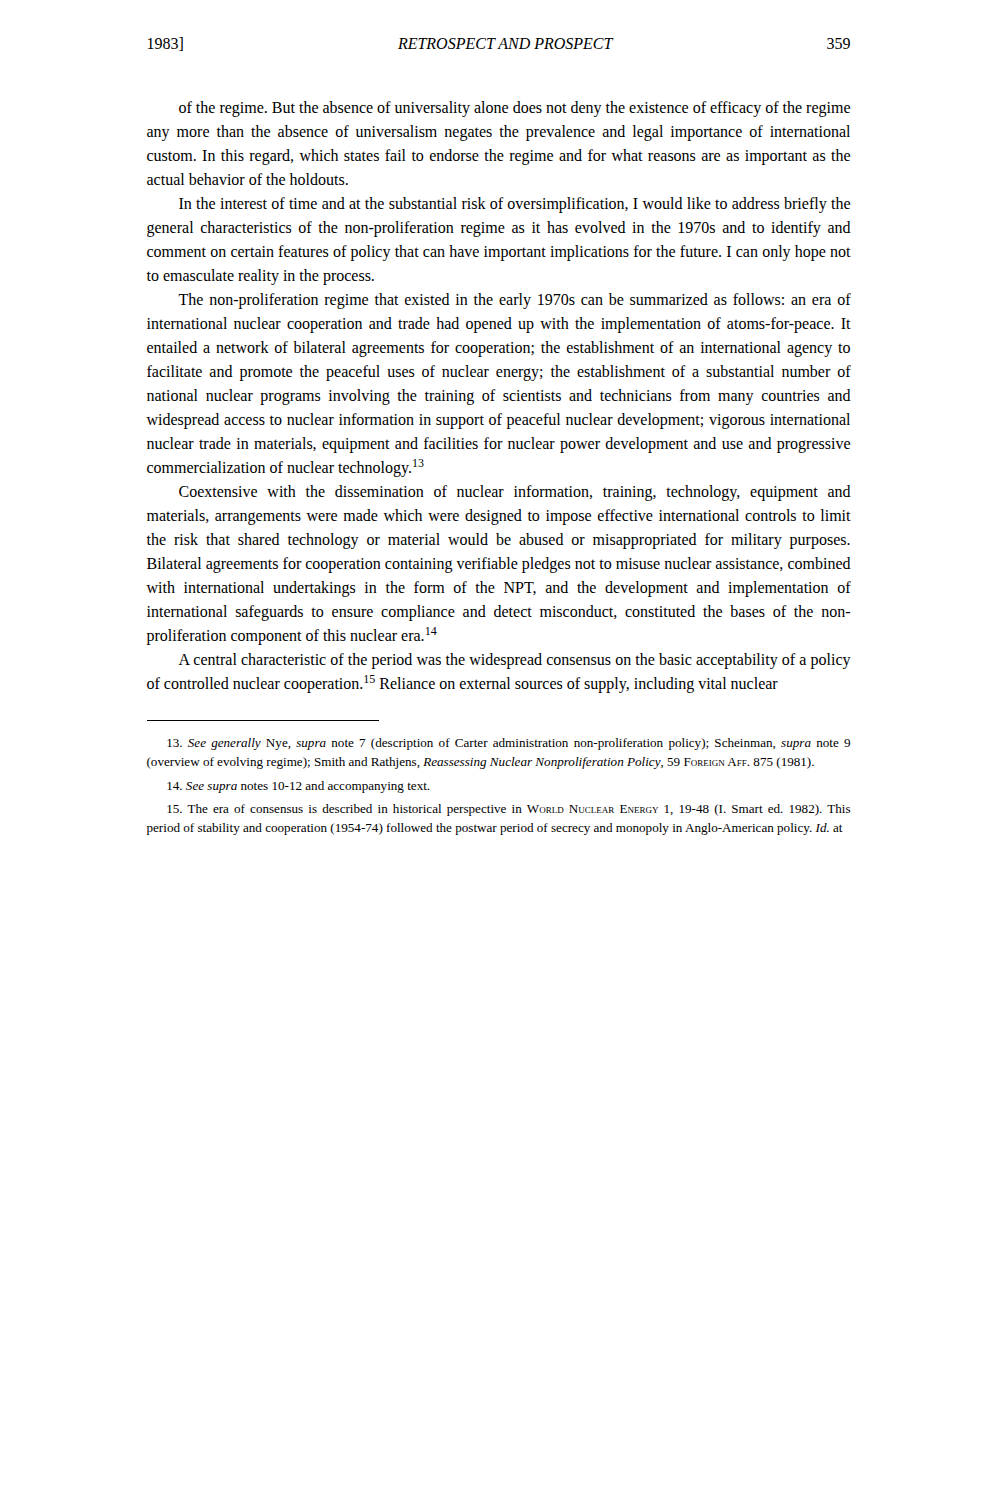1983] RETROSPECT AND PROSPECT 359
of the regime. But the absence of universality alone does not deny the existence of efficacy of the regime any more than the absence of universalism negates the prevalence and legal importance of international custom. In this regard, which states fail to endorse the regime and for what reasons are as important as the actual behavior of the holdouts.
In the interest of time and at the substantial risk of oversimplification, I would like to address briefly the general characteristics of the non-proliferation regime as it has evolved in the 1970s and to identify and comment on certain features of policy that can have important implications for the future. I can only hope not to emasculate reality in the process.
The non-proliferation regime that existed in the early 1970s can be summarized as follows: an era of international nuclear cooperation and trade had opened up with the implementation of atoms-for-peace. It entailed a network of bilateral agreements for cooperation; the establishment of an international agency to facilitate and promote the peaceful uses of nuclear energy; the establishment of a substantial number of national nuclear programs involving the training of scientists and technicians from many countries and widespread access to nuclear information in support of peaceful nuclear development; vigorous international nuclear trade in materials, equipment and facilities for nuclear power development and use and progressive commercialization of nuclear technology.13
Coextensive with the dissemination of nuclear information, training, technology, equipment and materials, arrangements were made which were designed to impose effective international controls to limit the risk that shared technology or material would be abused or misappropriated for military purposes. Bilateral agreements for cooperation containing verifiable pledges not to misuse nuclear assistance, combined with international undertakings in the form of the NPT, and the development and implementation of international safeguards to ensure compliance and detect misconduct, constituted the bases of the non-proliferation component of this nuclear era.14
A central characteristic of the period was the widespread consensus on the basic acceptability of a policy of controlled nuclear cooperation.15 Reliance on external sources of supply, including vital nuclear
13. See generally Nye, supra note 7 (description of Carter administration non-proliferation policy); Scheinman, supra note 9 (overview of evolving regime); Smith and Rathjens, Reassessing Nuclear Nonproliferation Policy, 59 Foreign Aff. 875 (1981).
14. See supra notes 10-12 and accompanying text.
15. The era of consensus is described in historical perspective in World Nuclear Energy 1, 19-48 (I. Smart ed. 1982). This period of stability and cooperation (1954-74) followed the postwar period of secrecy and monopoly in Anglo-American policy. Id. at